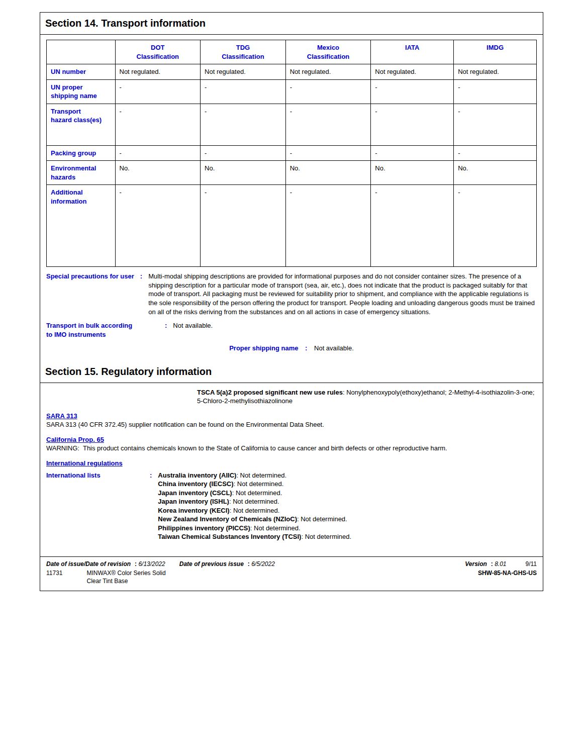Section 14. Transport information
| | DOT Classification | TDG Classification | Mexico Classification | IATA | IMDG |
| --- | --- | --- | --- | --- | --- |
| UN number | Not regulated. | Not regulated. | Not regulated. | Not regulated. | Not regulated. |
| UN proper shipping name | - | - | - | - | - |
| Transport hazard class(es) | - | - | - | - | - |
| Packing group | - | - | - | - | - |
| Environmental hazards | No. | No. | No. | No. | No. |
| Additional information | - | - | - | - | - |
Special precautions for user
:
Multi-modal shipping descriptions are provided for informational purposes and do not consider container sizes. The presence of a shipping description for a particular mode of transport (sea, air, etc.), does not indicate that the product is packaged suitably for that mode of transport. All packaging must be reviewed for suitability prior to shipment, and compliance with the applicable regulations is the sole responsibility of the person offering the product for transport. People loading and unloading dangerous goods must be trained on all of the risks deriving from the substances and on all actions in case of emergency situations.
Transport in bulk according
to IMO instruments
:
Not available.
Proper shipping name : Not available.
Section 15. Regulatory information
TSCA 5(a)2 proposed significant new use rules: Nonylphenoxypoly(ethoxy)ethanol; 2-Methyl-4-isothiazolin-3-one; 5-Chloro-2-methylisothiazolinone
SARA 313
SARA 313 (40 CFR 372.45) supplier notification can be found on the Environmental Data Sheet.
California Prop. 65
WARNING: This product contains chemicals known to the State of California to cause cancer and birth defects or other reproductive harm.
International regulations
International lists
:
Australia inventory (AIIC): Not determined.
China inventory (IECSC): Not determined.
Japan inventory (CSCL): Not determined.
Japan inventory (ISHL): Not determined.
Korea inventory (KECI): Not determined.
New Zealand Inventory of Chemicals (NZIoC): Not determined.
Philippines inventory (PICCS): Not determined.
Taiwan Chemical Substances Inventory (TCSI): Not determined.
Date of issue/Date of revision : 6/13/2022 Date of previous issue : 6/5/2022 Version : 8.01 9/11
11731 MINWAX® Color Series Solid
Clear Tint Base SHW-85-NA-GHS-US